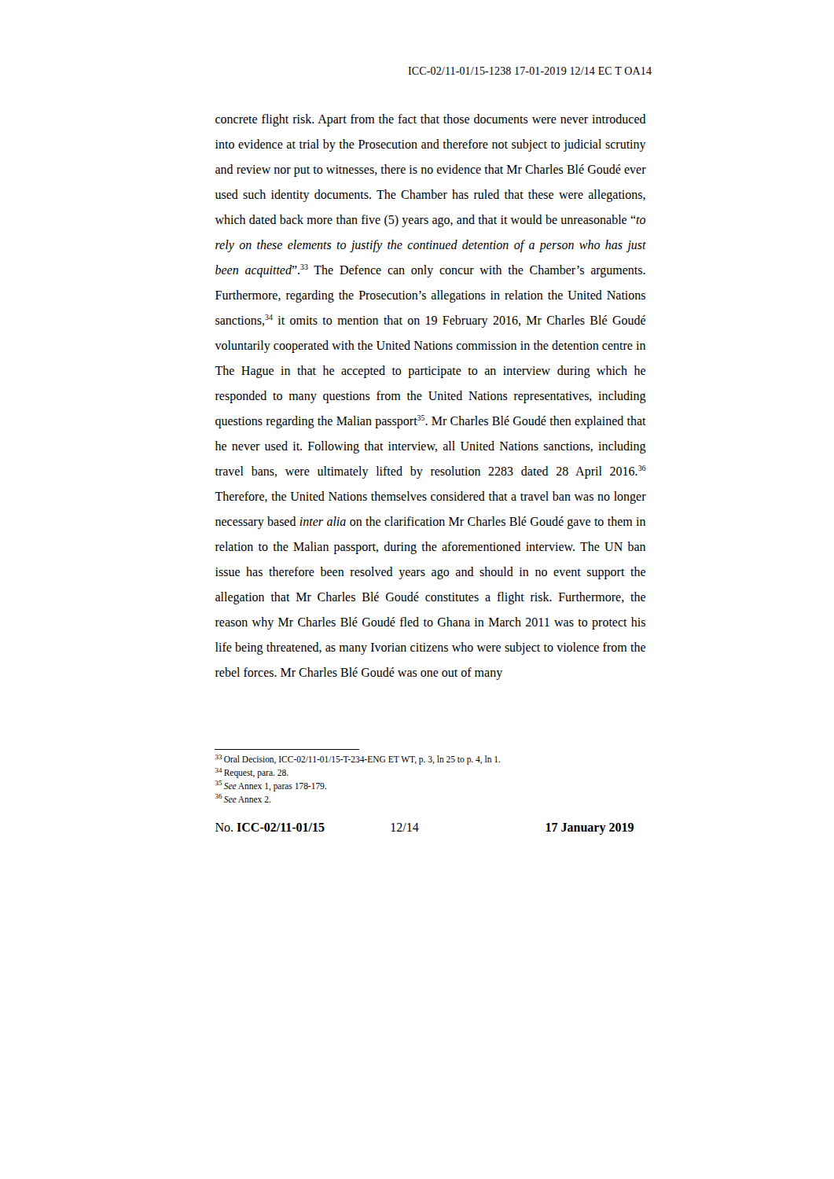ICC-02/11-01/15-1238 17-01-2019 12/14 EC T OA14
concrete flight risk. Apart from the fact that those documents were never introduced into evidence at trial by the Prosecution and therefore not subject to judicial scrutiny and review nor put to witnesses, there is no evidence that Mr Charles Blé Goudé ever used such identity documents. The Chamber has ruled that these were allegations, which dated back more than five (5) years ago, and that it would be unreasonable “to rely on these elements to justify the continued detention of a person who has just been acquitted”.33 The Defence can only concur with the Chamber’s arguments. Furthermore, regarding the Prosecution’s allegations in relation the United Nations sanctions,34 it omits to mention that on 19 February 2016, Mr Charles Blé Goudé voluntarily cooperated with the United Nations commission in the detention centre in The Hague in that he accepted to participate to an interview during which he responded to many questions from the United Nations representatives, including questions regarding the Malian passport35. Mr Charles Blé Goudé then explained that he never used it. Following that interview, all United Nations sanctions, including travel bans, were ultimately lifted by resolution 2283 dated 28 April 2016.36 Therefore, the United Nations themselves considered that a travel ban was no longer necessary based inter alia on the clarification Mr Charles Blé Goudé gave to them in relation to the Malian passport, during the aforementioned interview. The UN ban issue has therefore been resolved years ago and should in no event support the allegation that Mr Charles Blé Goudé constitutes a flight risk. Furthermore, the reason why Mr Charles Blé Goudé fled to Ghana in March 2011 was to protect his life being threatened, as many Ivorian citizens who were subject to violence from the rebel forces. Mr Charles Blé Goudé was one out of many
33Oral Decision, ICC-02/11-01/15-T-234-ENG ET WT, p. 3, ln 25 to p. 4, ln 1.
34Request, para. 28.
35See Annex 1, paras 178-179.
36See Annex 2.
No. ICC-02/11-01/15 12/14 17 January 2019